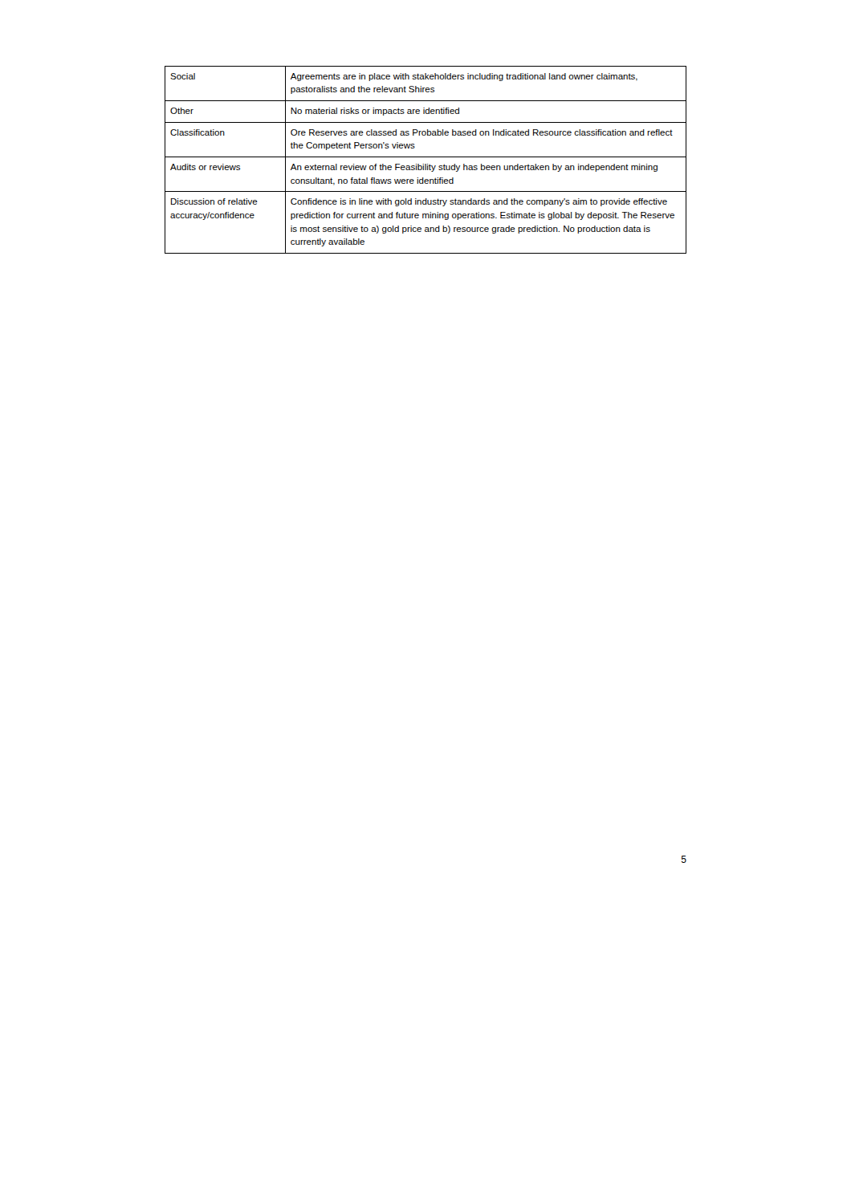| Social | Agreements are in place with stakeholders including traditional land owner claimants, pastoralists and the relevant Shires |
| Other | No material risks or impacts are identified |
| Classification | Ore Reserves are classed as Probable based on Indicated Resource classification and reflect the Competent Person's views |
| Audits or reviews | An external review of the Feasibility study has been undertaken by an independent mining consultant, no fatal flaws were identified |
| Discussion of relative accuracy/confidence | Confidence is in line with gold industry standards and the company's aim to provide effective prediction for current and future mining operations. Estimate is global by deposit. The Reserve is most sensitive to a) gold price and b) resource grade prediction. No production data is currently available |
5